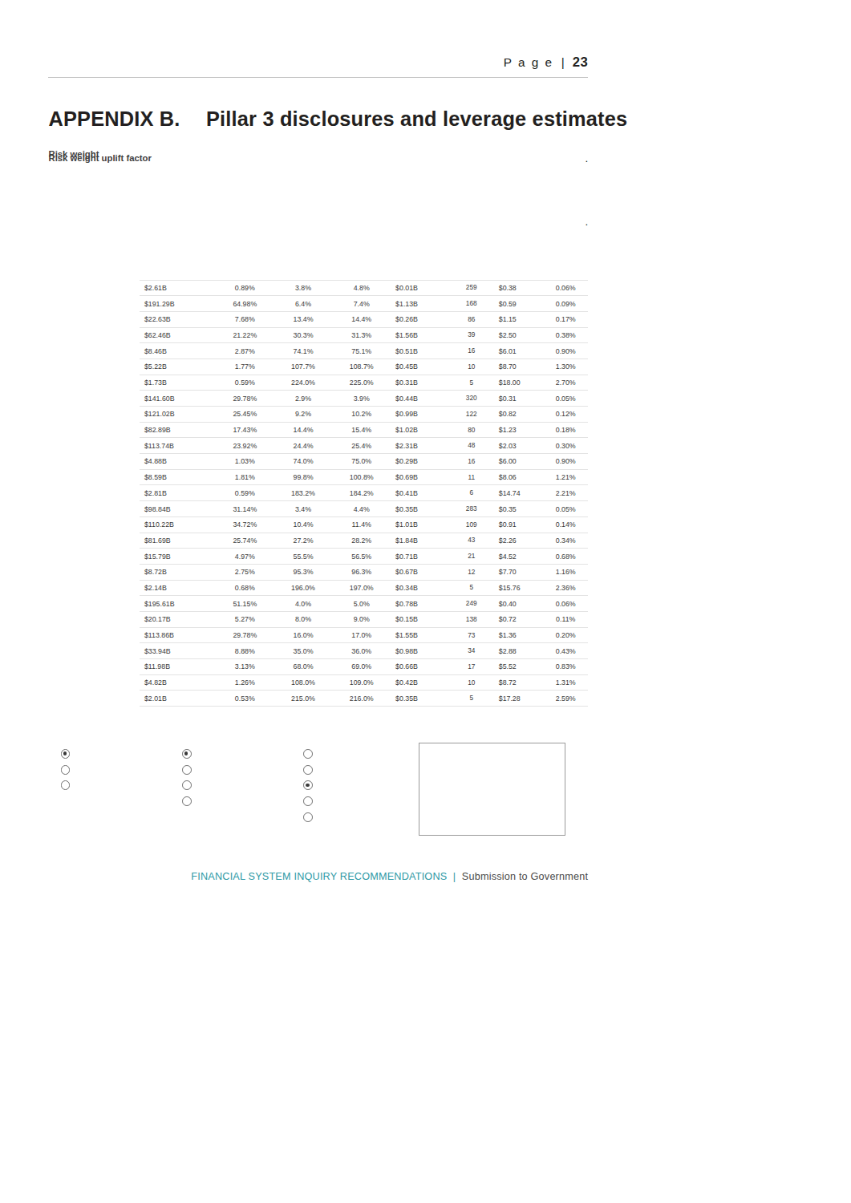P a g e | 23
APPENDIX B. Pillar 3 disclosures and leverage estimates
Risk weight
Risk weight uplift factor
.
.
| $2.61B | 0.89% | 3.8% | 4.8% | $0.01B | 259 | $0.38 | 0.06% |
| $191.29B | 64.98% | 6.4% | 7.4% | $1.13B | 168 | $0.59 | 0.09% |
| $22.63B | 7.68% | 13.4% | 14.4% | $0.26B | 86 | $1.15 | 0.17% |
| $62.46B | 21.22% | 30.3% | 31.3% | $1.56B | 39 | $2.50 | 0.38% |
| $8.46B | 2.87% | 74.1% | 75.1% | $0.51B | 16 | $6.01 | 0.90% |
| $5.22B | 1.77% | 107.7% | 108.7% | $0.45B | 10 | $8.70 | 1.30% |
| $1.73B | 0.59% | 224.0% | 225.0% | $0.31B | 5 | $18.00 | 2.70% |
| $141.60B | 29.78% | 2.9% | 3.9% | $0.44B | 320 | $0.31 | 0.05% |
| $121.02B | 25.45% | 9.2% | 10.2% | $0.99B | 122 | $0.82 | 0.12% |
| $82.89B | 17.43% | 14.4% | 15.4% | $1.02B | 80 | $1.23 | 0.18% |
| $113.74B | 23.92% | 24.4% | 25.4% | $2.31B | 48 | $2.03 | 0.30% |
| $4.88B | 1.03% | 74.0% | 75.0% | $0.29B | 16 | $6.00 | 0.90% |
| $8.59B | 1.81% | 99.8% | 100.8% | $0.69B | 11 | $8.06 | 1.21% |
| $2.81B | 0.59% | 183.2% | 184.2% | $0.41B | 6 | $14.74 | 2.21% |
| $98.84B | 31.14% | 3.4% | 4.4% | $0.35B | 283 | $0.35 | 0.05% |
| $110.22B | 34.72% | 10.4% | 11.4% | $1.01B | 109 | $0.91 | 0.14% |
| $81.69B | 25.74% | 27.2% | 28.2% | $1.84B | 43 | $2.26 | 0.34% |
| $15.79B | 4.97% | 55.5% | 56.5% | $0.71B | 21 | $4.52 | 0.68% |
| $8.72B | 2.75% | 95.3% | 96.3% | $0.67B | 12 | $7.70 | 1.16% |
| $2.14B | 0.68% | 196.0% | 197.0% | $0.34B | 5 | $15.76 | 2.36% |
| $195.61B | 51.15% | 4.0% | 5.0% | $0.78B | 249 | $0.40 | 0.06% |
| $20.17B | 5.27% | 8.0% | 9.0% | $0.15B | 138 | $0.72 | 0.11% |
| $113.86B | 29.78% | 16.0% | 17.0% | $1.55B | 73 | $1.36 | 0.20% |
| $33.94B | 8.88% | 35.0% | 36.0% | $0.98B | 34 | $2.88 | 0.43% |
| $11.98B | 3.13% | 68.0% | 69.0% | $0.66B | 17 | $5.52 | 0.83% |
| $4.82B | 1.26% | 108.0% | 109.0% | $0.42B | 10 | $8.72 | 1.31% |
| $2.01B | 0.53% | 215.0% | 216.0% | $0.35B | 5 | $17.28 | 2.59% |
FINANCIAL SYSTEM INQUIRY RECOMMENDATIONS | Submission to Government